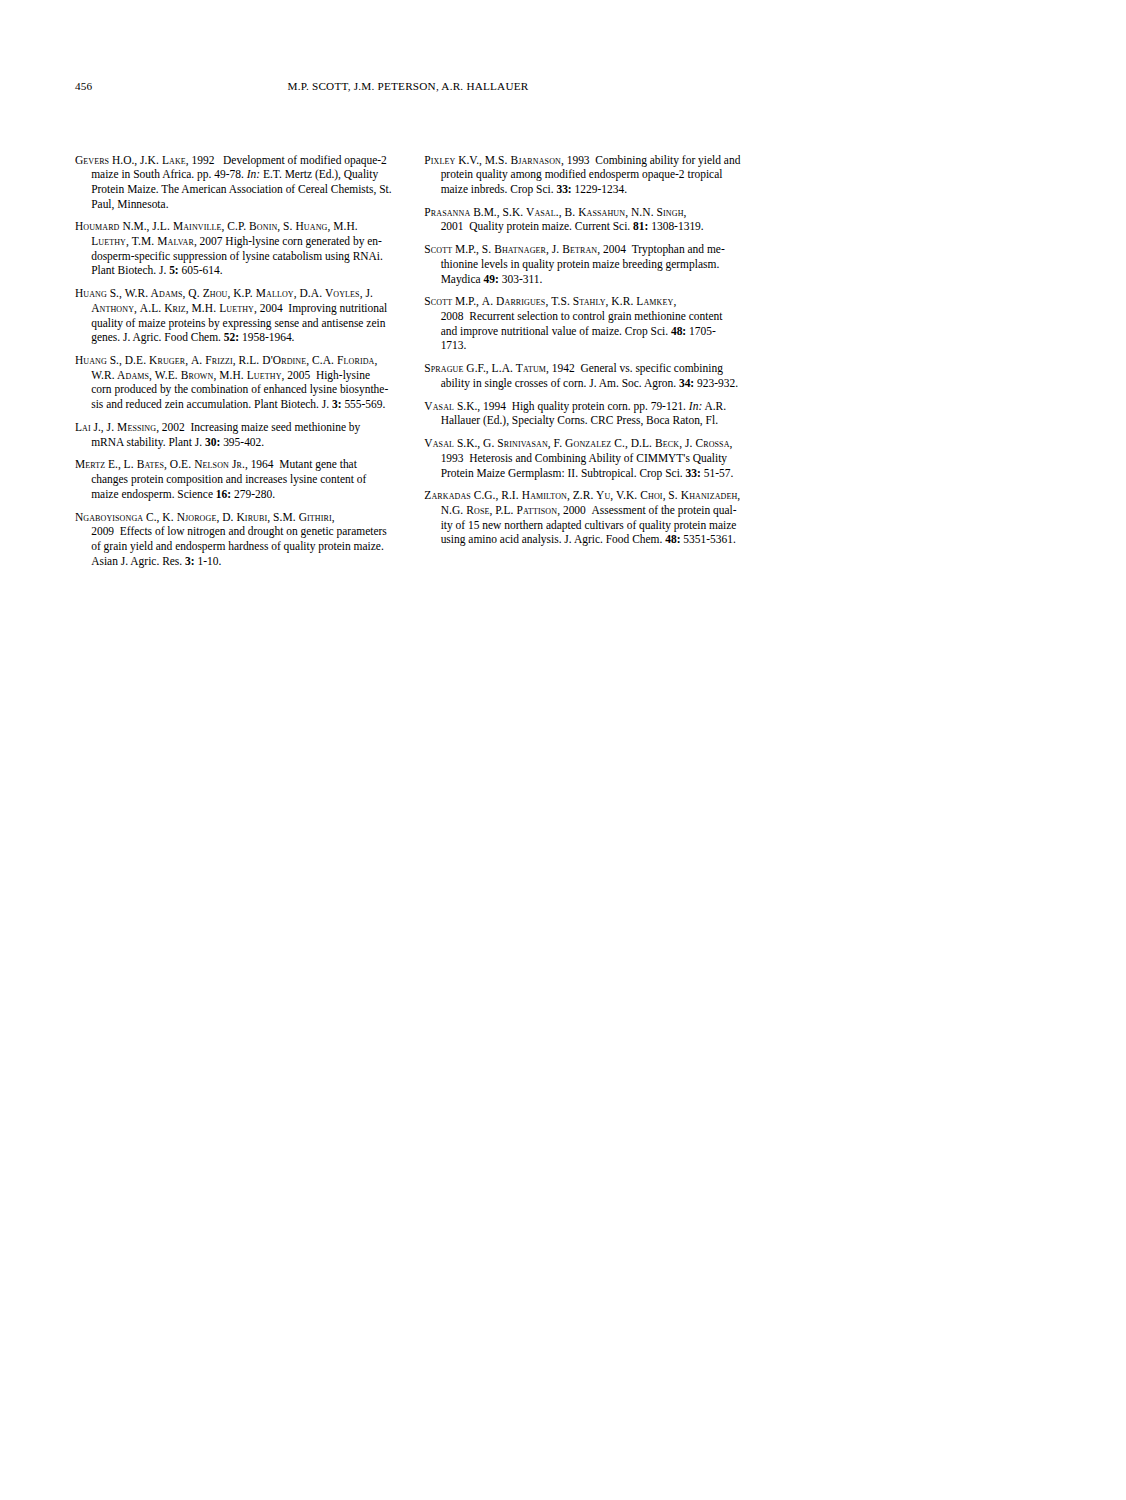456
M.P. SCOTT, J.M. PETERSON, A.R. HALLAUER
Gevers H.O., J.K. Lake, 1992 Development of modified opaque-2 maize in South Africa. pp. 49-78. In: E.T. Mertz (Ed.), Quality Protein Maize. The American Association of Cereal Chemists, St. Paul, Minnesota.
Houmard N.M., J.L. Mainville, C.P. Bonin, S. Huang, M.H. Luethy, T.M. Malvar, 2007 High-lysine corn generated by endosperm-specific suppression of lysine catabolism using RNAi. Plant Biotech. J. 5: 605-614.
Huang S., W.R. Adams, Q. Zhou, K.P. Malloy, D.A. Voyles, J. Anthony, A.L. Kriz, M.H. Luethy, 2004 Improving nutritional quality of maize proteins by expressing sense and antisense zein genes. J. Agric. Food Chem. 52: 1958-1964.
Huang S., D.E. Kruger, A. Frizzi, R.L. D'Ordine, C.A. Florida, W.R. Adams, W.E. Brown, M.H. Luethy, 2005 High-lysine corn produced by the combination of enhanced lysine biosynthesis and reduced zein accumulation. Plant Biotech. J. 3: 555-569.
Lai J., J. Messing, 2002 Increasing maize seed methionine by mRNA stability. Plant J. 30: 395-402.
Mertz E., L. Bates, O.E. Nelson Jr., 1964 Mutant gene that changes protein composition and increases lysine content of maize endosperm. Science 16: 279-280.
Ngaboyisonga C., K. Njoroge, D. Kirubi, S.M. Githiri, 2009 Effects of low nitrogen and drought on genetic parameters of grain yield and endosperm hardness of quality protein maize. Asian J. Agric. Res. 3: 1-10.
Pixley K.V., M.S. Bjarnason, 1993 Combining ability for yield and protein quality among modified endosperm opaque-2 tropical maize inbreds. Crop Sci. 33: 1229-1234.
Prasanna B.M., S.K. Vasal., B. Kassahun, N.N. Singh, 2001 Quality protein maize. Current Sci. 81: 1308-1319.
Scott M.P., S. Bhatnager, J. Betran, 2004 Tryptophan and methionine levels in quality protein maize breeding germplasm. Maydica 49: 303-311.
Scott M.P., A. Darrigues, T.S. Stahly, K.R. Lamkey, 2008 Recurrent selection to control grain methionine content and improve nutritional value of maize. Crop Sci. 48: 1705-1713.
Sprague G.F., L.A. Tatum, 1942 General vs. specific combining ability in single crosses of corn. J. Am. Soc. Agron. 34: 923-932.
Vasal S.K., 1994 High quality protein corn. pp. 79-121. In: A.R. Hallauer (Ed.), Specialty Corns. CRC Press, Boca Raton, Fl.
Vasal S.K., G. Srinivasan, F. Gonzalez C., D.L. Beck, J. Crossa, 1993 Heterosis and Combining Ability of CIMMYT's Quality Protein Maize Germplasm: II. Subtropical. Crop Sci. 33: 51-57.
Zarkadas C.G., R.I. Hamilton, Z.R. Yu, V.K. Choi, S. Khanizadeh, N.G. Rose, P.L. Pattison, 2000 Assessment of the protein quality of 15 new northern adapted cultivars of quality protein maize using amino acid analysis. J. Agric. Food Chem. 48: 5351-5361.